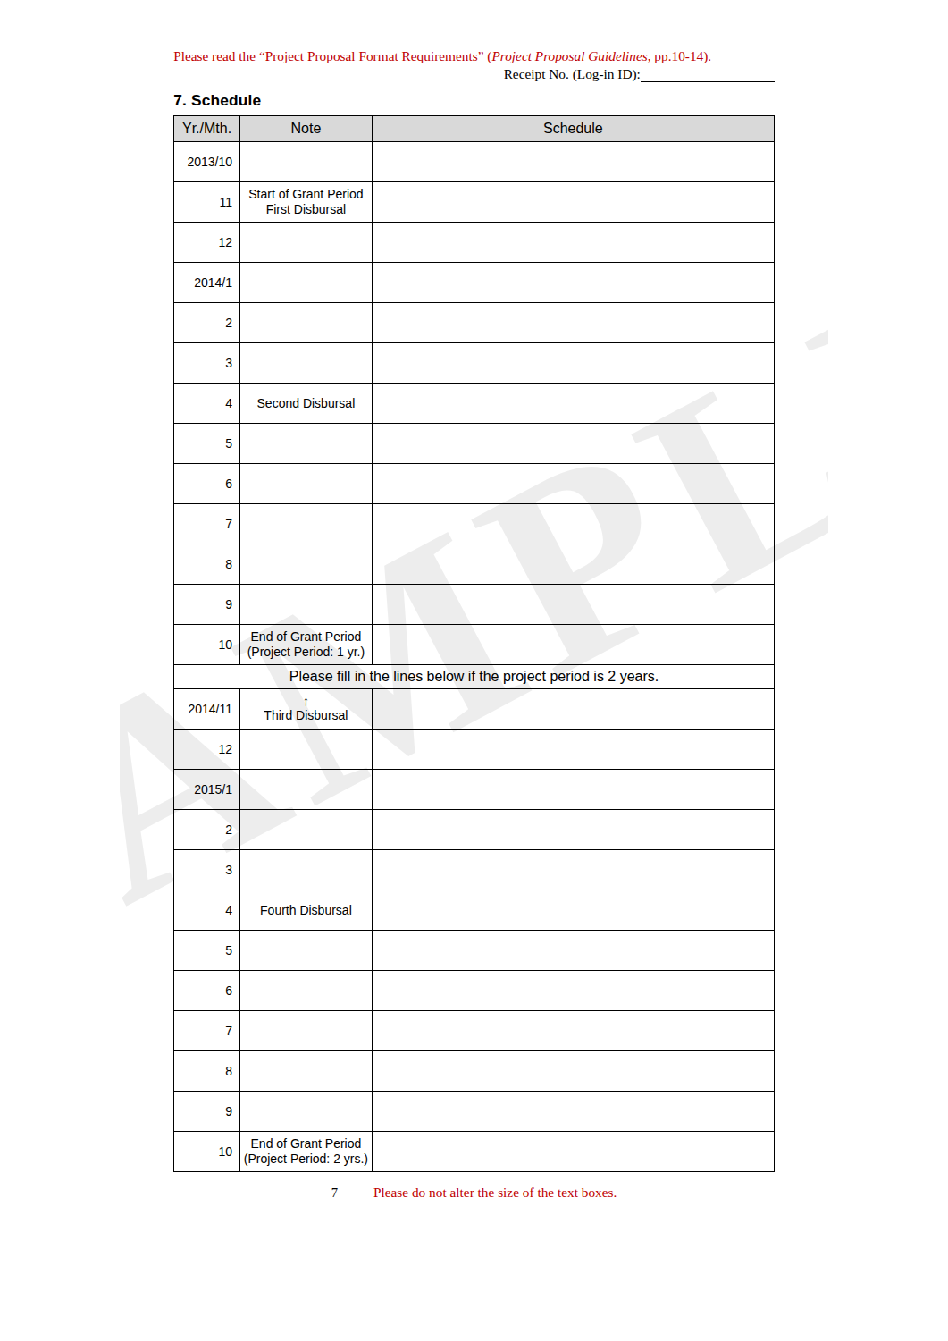SAMPLE
Please read the “Project Proposal Format Requirements” (Project Proposal Guidelines, pp.10-14).
Receipt No. (Log-in ID):
7. Schedule
| Yr./Mth. | Note | Schedule |
| --- | --- | --- |
| 2013/10 | | |
| 11 | Start of Grant Period First Disbursal | |
| 12 | | |
| 2014/1 | | |
| 2 | | |
| 3 | | |
| 4 | Second Disbursal | |
| 5 | | |
| 6 | | |
| 7 | | |
| 8 | | |
| 9 | | |
| 10 | End of Grant Period (Project Period: 1 yr.) | |
| Please fill in the lines below if the project period is 2 years. |
| 2014/11 | ↑ Third Disbursal | |
| 12 | | |
| 2015/1 | | |
| 2 | | |
| 3 | | |
| 4 | Fourth Disbursal | |
| 5 | | |
| 6 | | |
| 7 | | |
| 8 | | |
| 9 | | |
| 10 | End of Grant Period (Project Period: 2 yrs.) | |
7 Please do not alter the size of the text boxes.